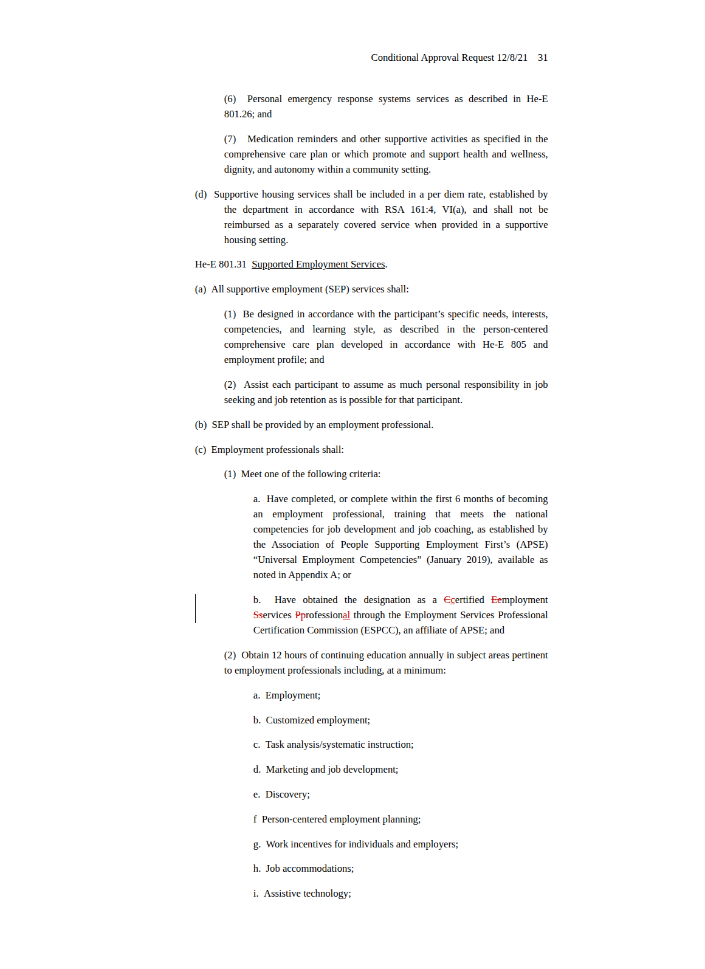Conditional Approval Request 12/8/21 31
(6) Personal emergency response systems services as described in He-E 801.26; and
(7) Medication reminders and other supportive activities as specified in the comprehensive care plan or which promote and support health and wellness, dignity, and autonomy within a community setting.
(d) Supportive housing services shall be included in a per diem rate, established by the department in accordance with RSA 161:4, VI(a), and shall not be reimbursed as a separately covered service when provided in a supportive housing setting.
He-E 801.31 Supported Employment Services.
(a) All supportive employment (SEP) services shall:
(1) Be designed in accordance with the participant’s specific needs, interests, competencies, and learning style, as described in the person-centered comprehensive care plan developed in accordance with He-E 805 and employment profile; and
(2) Assist each participant to assume as much personal responsibility in job seeking and job retention as is possible for that participant.
(b) SEP shall be provided by an employment professional.
(c) Employment professionals shall:
(1) Meet one of the following criteria:
a. Have completed, or complete within the first 6 months of becoming an employment professional, training that meets the national competencies for job development and job coaching, as established by the Association of People Supporting Employment First’s (APSE) “Universal Employment Competencies” (January 2019), available as noted in Appendix A; or
b. Have obtained the designation as a Ccertified Eemployment Sservices Pprofessional through the Employment Services Professional Certification Commission (ESPCC), an affiliate of APSE; and
(2) Obtain 12 hours of continuing education annually in subject areas pertinent to employment professionals including, at a minimum:
a. Employment;
b. Customized employment;
c. Task analysis/systematic instruction;
d. Marketing and job development;
e. Discovery;
f Person-centered employment planning;
g. Work incentives for individuals and employers;
h. Job accommodations;
i. Assistive technology;